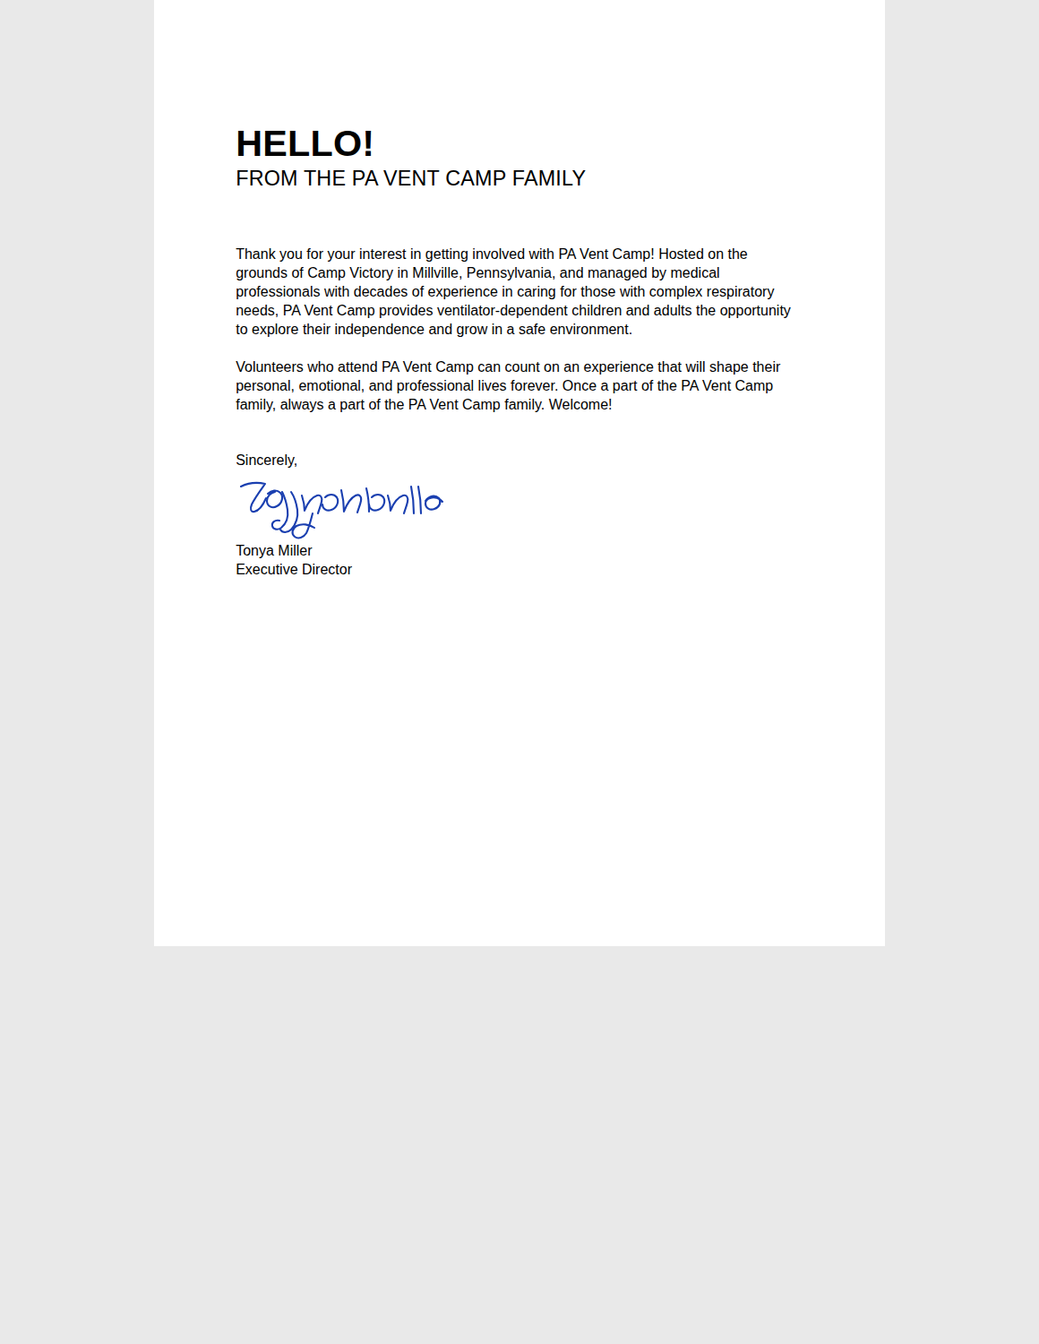HELLO!
FROM THE PA VENT CAMP FAMILY
Thank you for your interest in getting involved with PA Vent Camp! Hosted on the grounds of Camp Victory in Millville, Pennsylvania, and managed by medical professionals with decades of experience in caring for those with complex respiratory needs, PA Vent Camp provides ventilator-dependent children and adults the opportunity to explore their independence and grow in a safe environment.
Volunteers who attend PA Vent Camp can count on an experience that will shape their personal, emotional, and professional lives forever. Once a part of the PA Vent Camp family, always a part of the PA Vent Camp family. Welcome!
Sincerely,
Tonya Miller
Executive Director